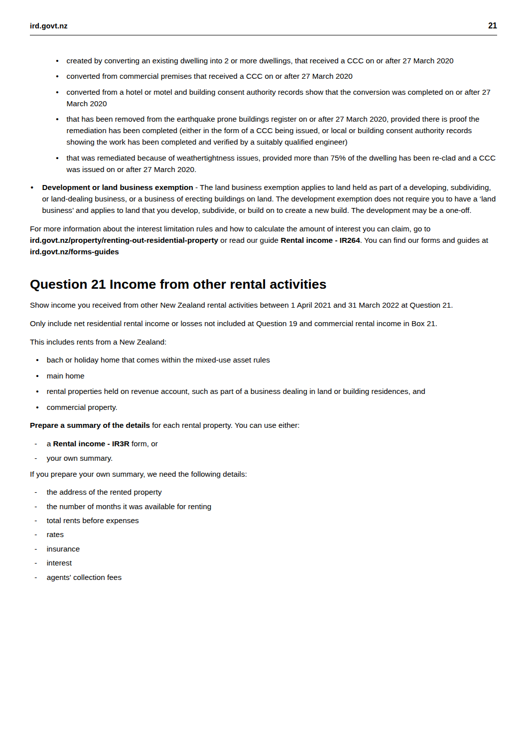ird.govt.nz 21
created by converting an existing dwelling into 2 or more dwellings, that received a CCC on or after 27 March 2020
converted from commercial premises that received a CCC on or after 27 March 2020
converted from a hotel or motel and building consent authority records show that the conversion was completed on or after 27 March 2020
that has been removed from the earthquake prone buildings register on or after 27 March 2020, provided there is proof the remediation has been completed (either in the form of a CCC being issued, or local or building consent authority records showing the work has been completed and verified by a suitably qualified engineer)
that was remediated because of weathertightness issues, provided more than 75% of the dwelling has been re-clad and a CCC was issued on or after 27 March 2020.
Development or land business exemption - The land business exemption applies to land held as part of a developing, subdividing, or land-dealing business, or a business of erecting buildings on land. The development exemption does not require you to have a ‘land business’ and applies to land that you develop, subdivide, or build on to create a new build. The development may be a one-off.
For more information about the interest limitation rules and how to calculate the amount of interest you can claim, go to ird.govt.nz/property/renting-out-residential-property or read our guide Rental income - IR264. You can find our forms and guides at ird.govt.nz/forms-guides
Question 21 Income from other rental activities
Show income you received from other New Zealand rental activities between 1 April 2021 and 31 March 2022 at Question 21.
Only include net residential rental income or losses not included at Question 19 and commercial rental income in Box 21.
This includes rents from a New Zealand:
bach or holiday home that comes within the mixed-use asset rules
main home
rental properties held on revenue account, such as part of a business dealing in land or building residences, and
commercial property.
Prepare a summary of the details for each rental property. You can use either:
a Rental income - IR3R form, or
your own summary.
If you prepare your own summary, we need the following details:
the address of the rented property
the number of months it was available for renting
total rents before expenses
rates
insurance
interest
agents' collection fees